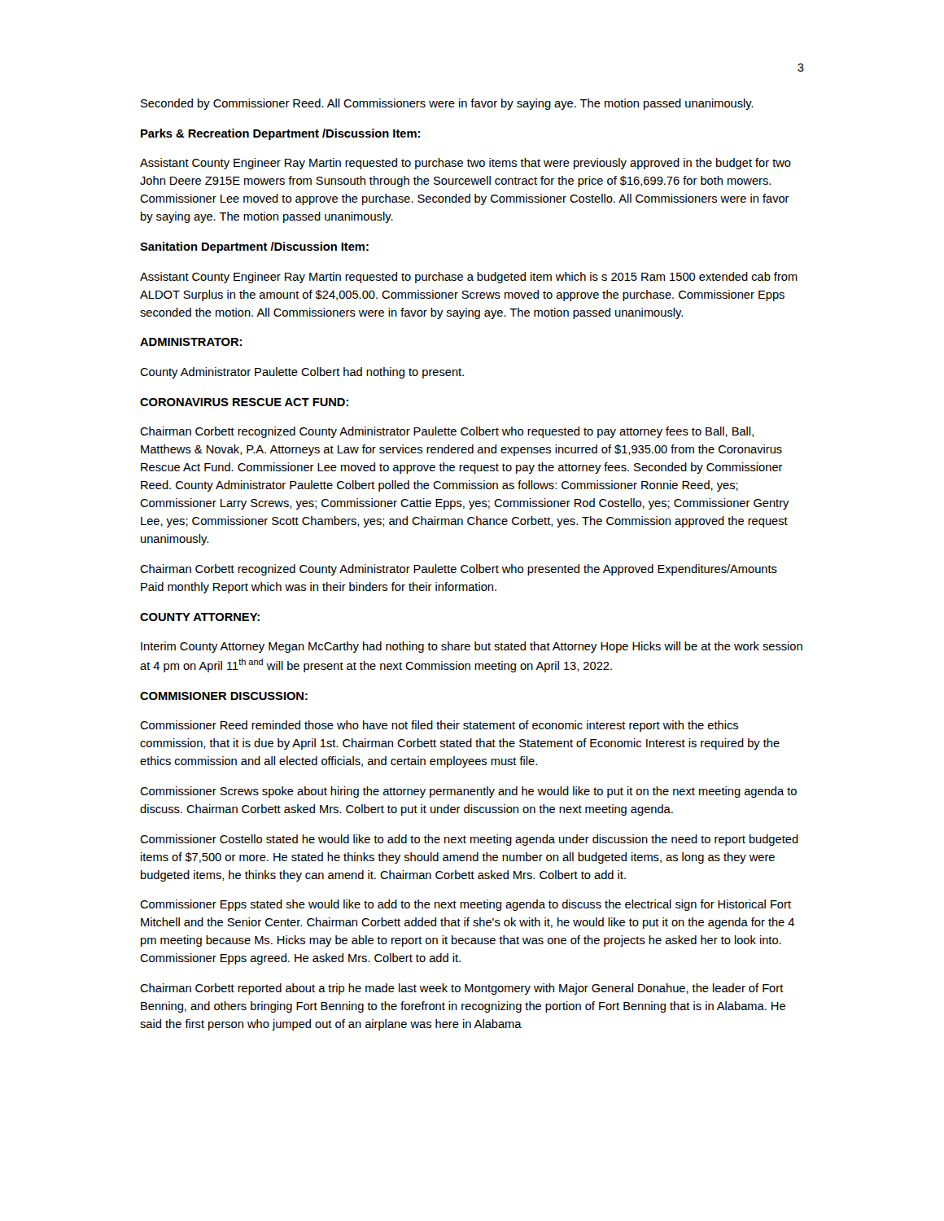3
Seconded by Commissioner Reed. All Commissioners were in favor by saying aye. The motion passed unanimously.
Parks & Recreation Department /Discussion Item:
Assistant County Engineer Ray Martin requested to purchase two items that were previously approved in the budget for two John Deere Z915E mowers from Sunsouth through the Sourcewell contract for the price of $16,699.76 for both mowers. Commissioner Lee moved to approve the purchase. Seconded by Commissioner Costello. All Commissioners were in favor by saying aye. The motion passed unanimously.
Sanitation Department /Discussion Item:
Assistant County Engineer Ray Martin requested to purchase a budgeted item which is s 2015 Ram 1500 extended cab from ALDOT Surplus in the amount of $24,005.00. Commissioner Screws moved to approve the purchase. Commissioner Epps seconded the motion. All Commissioners were in favor by saying aye. The motion passed unanimously.
ADMINISTRATOR:
County Administrator Paulette Colbert had nothing to present.
CORONAVIRUS RESCUE ACT FUND:
Chairman Corbett recognized County Administrator Paulette Colbert who requested to pay attorney fees to Ball, Ball, Matthews & Novak, P.A. Attorneys at Law for services rendered and expenses incurred of $1,935.00 from the Coronavirus Rescue Act Fund. Commissioner Lee moved to approve the request to pay the attorney fees. Seconded by Commissioner Reed. County Administrator Paulette Colbert polled the Commission as follows: Commissioner Ronnie Reed, yes; Commissioner Larry Screws, yes; Commissioner Cattie Epps, yes; Commissioner Rod Costello, yes; Commissioner Gentry Lee, yes; Commissioner Scott Chambers, yes; and Chairman Chance Corbett, yes. The Commission approved the request unanimously.
Chairman Corbett recognized County Administrator Paulette Colbert who presented the Approved Expenditures/Amounts Paid monthly Report which was in their binders for their information.
COUNTY ATTORNEY:
Interim County Attorney Megan McCarthy had nothing to share but stated that Attorney Hope Hicks will be at the work session at 4 pm on April 11th and will be present at the next Commission meeting on April 13, 2022.
COMMISIONER DISCUSSION:
Commissioner Reed reminded those who have not filed their statement of economic interest report with the ethics commission, that it is due by April 1st. Chairman Corbett stated that the Statement of Economic Interest is required by the ethics commission and all elected officials, and certain employees must file.
Commissioner Screws spoke about hiring the attorney permanently and he would like to put it on the next meeting agenda to discuss. Chairman Corbett asked Mrs. Colbert to put it under discussion on the next meeting agenda.
Commissioner Costello stated he would like to add to the next meeting agenda under discussion the need to report budgeted items of $7,500 or more. He stated he thinks they should amend the number on all budgeted items, as long as they were budgeted items, he thinks they can amend it. Chairman Corbett asked Mrs. Colbert to add it.
Commissioner Epps stated she would like to add to the next meeting agenda to discuss the electrical sign for Historical Fort Mitchell and the Senior Center. Chairman Corbett added that if she's ok with it, he would like to put it on the agenda for the 4 pm meeting because Ms. Hicks may be able to report on it because that was one of the projects he asked her to look into. Commissioner Epps agreed. He asked Mrs. Colbert to add it.
Chairman Corbett reported about a trip he made last week to Montgomery with Major General Donahue, the leader of Fort Benning, and others bringing Fort Benning to the forefront in recognizing the portion of Fort Benning that is in Alabama. He said the first person who jumped out of an airplane was here in Alabama